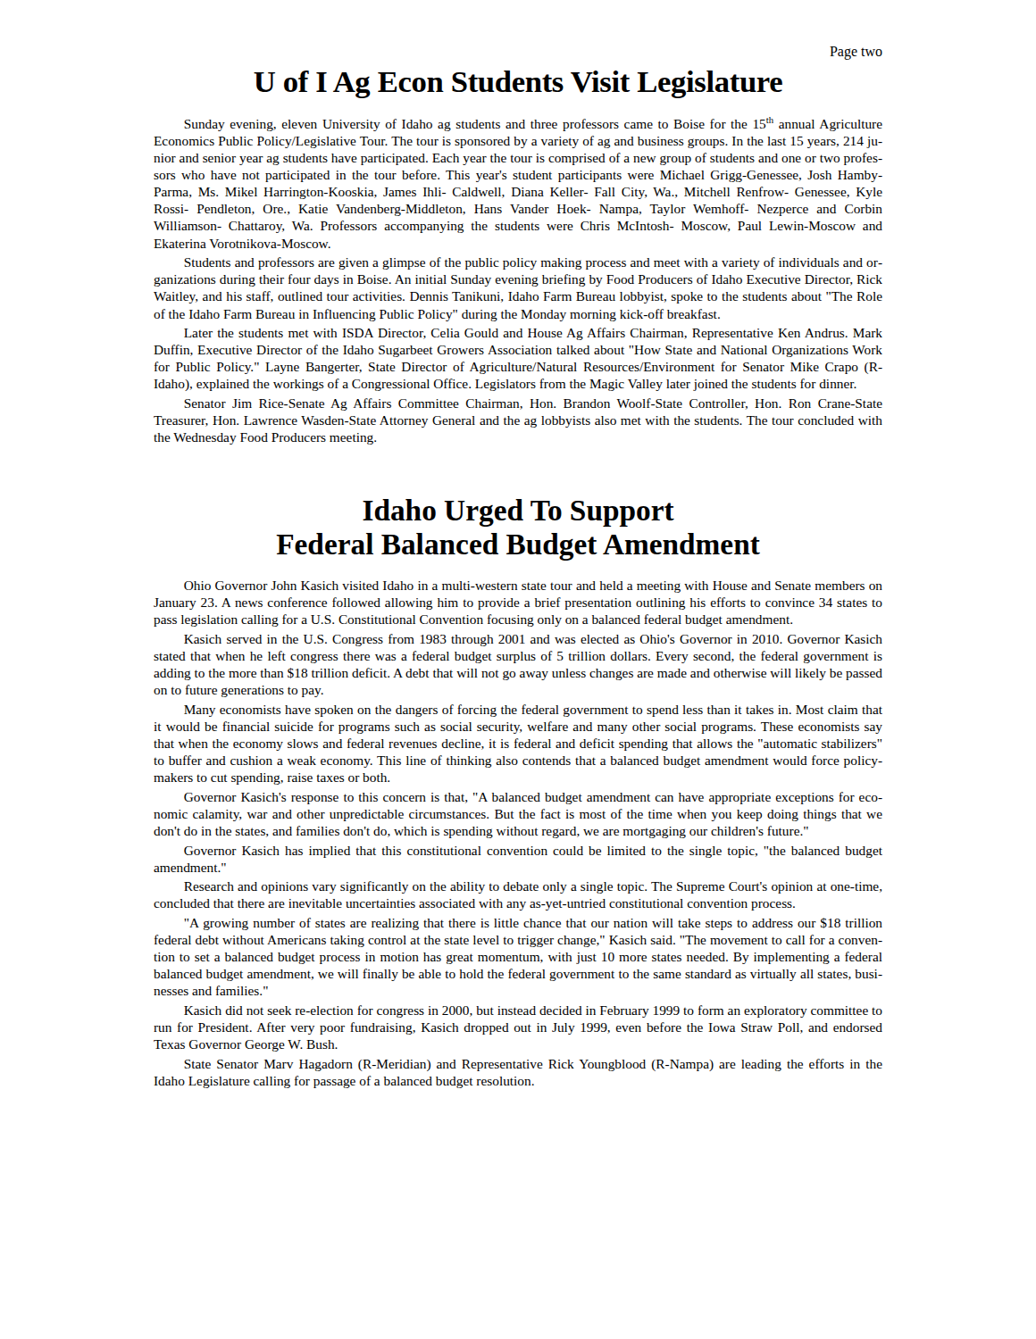Page two
U of I Ag Econ Students Visit Legislature
Sunday evening, eleven University of Idaho ag students and three professors came to Boise for the 15th annual Agriculture Economics Public Policy/Legislative Tour. The tour is sponsored by a variety of ag and business groups. In the last 15 years, 214 junior and senior year ag students have participated. Each year the tour is comprised of a new group of students and one or two professors who have not participated in the tour before. This year's student participants were Michael Grigg-Genessee, Josh Hamby-Parma, Ms. Mikel Harrington-Kooskia, James Ihli- Caldwell, Diana Keller- Fall City, Wa., Mitchell Renfrow- Genessee, Kyle Rossi- Pendleton, Ore., Katie Vandenberg-Middleton, Hans Vander Hoek- Nampa, Taylor Wemhoff- Nezperce and Corbin Williamson- Chattaroy, Wa. Professors accompanying the students were Chris McIntosh- Moscow, Paul Lewin-Moscow and Ekaterina Vorotnikova-Moscow.
Students and professors are given a glimpse of the public policy making process and meet with a variety of individuals and organizations during their four days in Boise. An initial Sunday evening briefing by Food Producers of Idaho Executive Director, Rick Waitley, and his staff, outlined tour activities. Dennis Tanikuni, Idaho Farm Bureau lobbyist, spoke to the students about "The Role of the Idaho Farm Bureau in Influencing Public Policy" during the Monday morning kick-off breakfast.
Later the students met with ISDA Director, Celia Gould and House Ag Affairs Chairman, Representative Ken Andrus. Mark Duffin, Executive Director of the Idaho Sugarbeet Growers Association talked about "How State and National Organizations Work for Public Policy." Layne Bangerter, State Director of Agriculture/Natural Resources/Environment for Senator Mike Crapo (R-Idaho), explained the workings of a Congressional Office. Legislators from the Magic Valley later joined the students for dinner.
Senator Jim Rice-Senate Ag Affairs Committee Chairman, Hon. Brandon Woolf-State Controller, Hon. Ron Crane-State Treasurer, Hon. Lawrence Wasden-State Attorney General and the ag lobbyists also met with the students. The tour concluded with the Wednesday Food Producers meeting.
Idaho Urged To Support
Federal Balanced Budget Amendment
Ohio Governor John Kasich visited Idaho in a multi-western state tour and held a meeting with House and Senate members on January 23. A news conference followed allowing him to provide a brief presentation outlining his efforts to convince 34 states to pass legislation calling for a U.S. Constitutional Convention focusing only on a balanced federal budget amendment.
Kasich served in the U.S. Congress from 1983 through 2001 and was elected as Ohio's Governor in 2010. Governor Kasich stated that when he left congress there was a federal budget surplus of 5 trillion dollars. Every second, the federal government is adding to the more than $18 trillion deficit. A debt that will not go away unless changes are made and otherwise will likely be passed on to future generations to pay.
Many economists have spoken on the dangers of forcing the federal government to spend less than it takes in. Most claim that it would be financial suicide for programs such as social security, welfare and many other social programs. These economists say that when the economy slows and federal revenues decline, it is federal and deficit spending that allows the "automatic stabilizers" to buffer and cushion a weak economy. This line of thinking also contends that a balanced budget amendment would force policymakers to cut spending, raise taxes or both.
Governor Kasich's response to this concern is that, "A balanced budget amendment can have appropriate exceptions for economic calamity, war and other unpredictable circumstances. But the fact is most of the time when you keep doing things that we don't do in the states, and families don't do, which is spending without regard, we are mortgaging our children's future."
Governor Kasich has implied that this constitutional convention could be limited to the single topic, "the balanced budget amendment."
Research and opinions vary significantly on the ability to debate only a single topic. The Supreme Court's opinion at one-time, concluded that there are inevitable uncertainties associated with any as-yet-untried constitutional convention process.
"A growing number of states are realizing that there is little chance that our nation will take steps to address our $18 trillion federal debt without Americans taking control at the state level to trigger change," Kasich said. "The movement to call for a convention to set a balanced budget process in motion has great momentum, with just 10 more states needed. By implementing a federal balanced budget amendment, we will finally be able to hold the federal government to the same standard as virtually all states, businesses and families."
Kasich did not seek re-election for congress in 2000, but instead decided in February 1999 to form an exploratory committee to run for President. After very poor fundraising, Kasich dropped out in July 1999, even before the Iowa Straw Poll, and endorsed Texas Governor George W. Bush.
State Senator Marv Hagadorn (R-Meridian) and Representative Rick Youngblood (R-Nampa) are leading the efforts in the Idaho Legislature calling for passage of a balanced budget resolution.